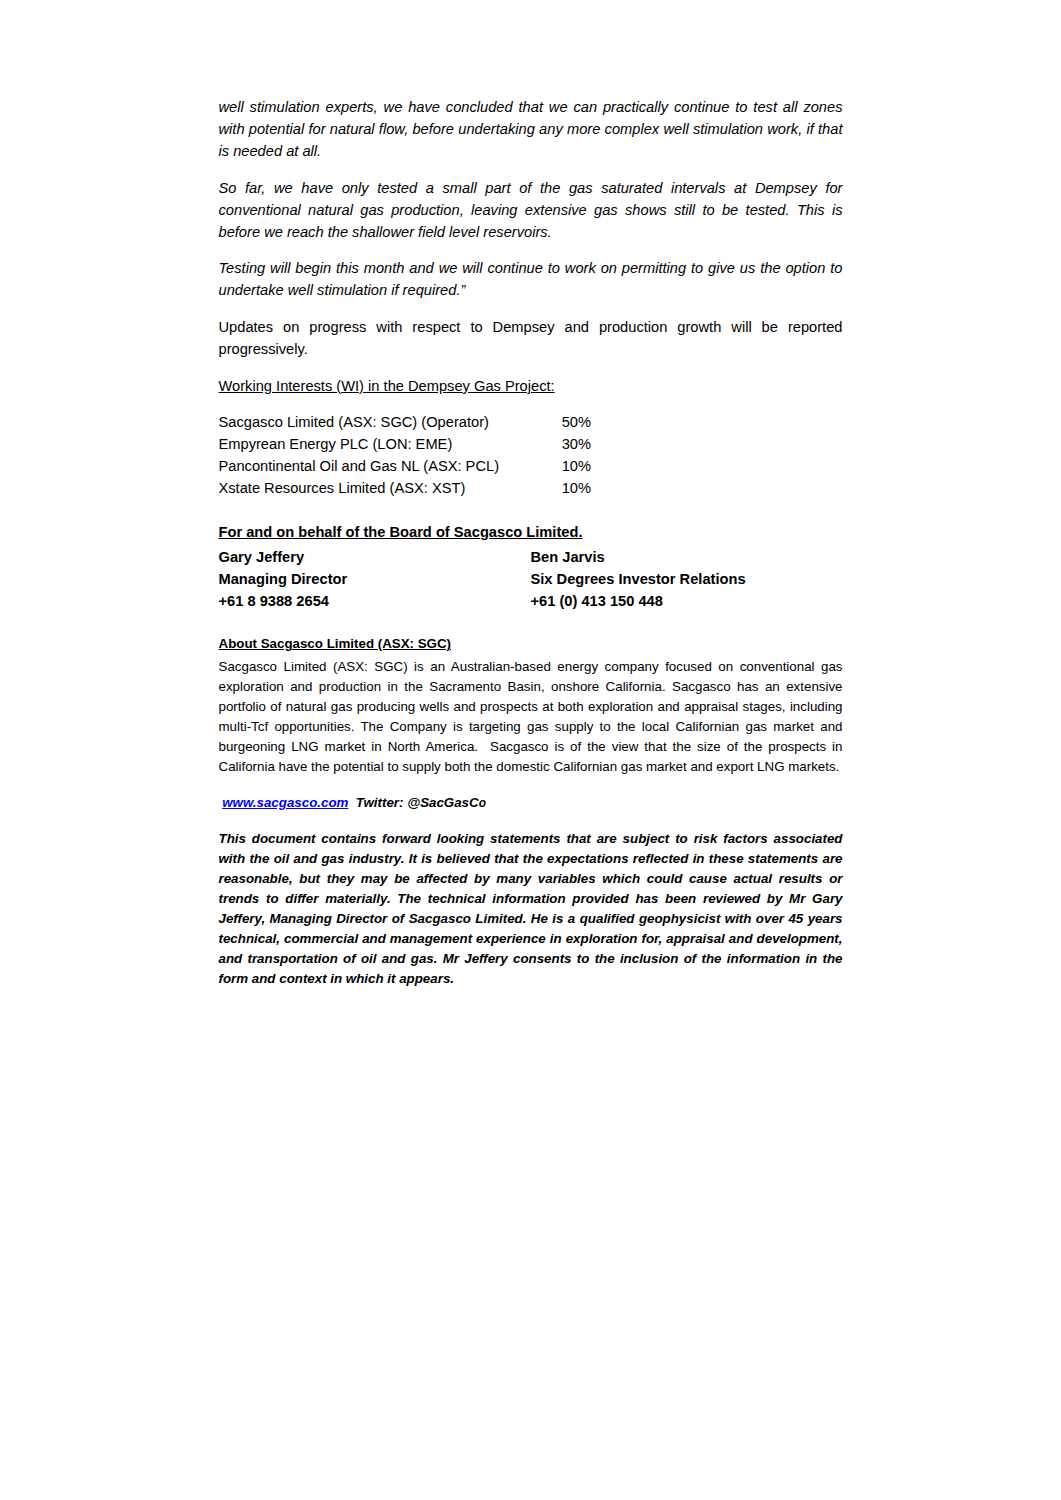well stimulation experts, we have concluded that we can practically continue to test all zones with potential for natural flow, before undertaking any more complex well stimulation work, if that is needed at all.
So far, we have only tested a small part of the gas saturated intervals at Dempsey for conventional natural gas production, leaving extensive gas shows still to be tested. This is before we reach the shallower field level reservoirs.
Testing will begin this month and we will continue to work on permitting to give us the option to undertake well stimulation if required.”
Updates on progress with respect to Dempsey and production growth will be reported progressively.
Working Interests (WI) in the Dempsey Gas Project:
| Sacgasco Limited (ASX: SGC) (Operator) | 50% |
| Empyrean Energy PLC (LON: EME) | 30% |
| Pancontinental Oil and Gas NL (ASX: PCL) | 10% |
| Xstate Resources Limited (ASX: XST) | 10% |
For and on behalf of the Board of Sacgasco Limited.
| Gary Jeffery | Ben Jarvis |
| Managing Director | Six Degrees Investor Relations |
| +61 8 9388 2654 | +61 (0) 413 150 448 |
About Sacgasco Limited (ASX: SGC)
Sacgasco Limited (ASX: SGC) is an Australian-based energy company focused on conventional gas exploration and production in the Sacramento Basin, onshore California. Sacgasco has an extensive portfolio of natural gas producing wells and prospects at both exploration and appraisal stages, including multi-Tcf opportunities. The Company is targeting gas supply to the local Californian gas market and burgeoning LNG market in North America. Sacgasco is of the view that the size of the prospects in California have the potential to supply both the domestic Californian gas market and export LNG markets.
www.sacgasco.com Twitter: @SacGasCo
This document contains forward looking statements that are subject to risk factors associated with the oil and gas industry. It is believed that the expectations reflected in these statements are reasonable, but they may be affected by many variables which could cause actual results or trends to differ materially. The technical information provided has been reviewed by Mr Gary Jeffery, Managing Director of Sacgasco Limited. He is a qualified geophysicist with over 45 years technical, commercial and management experience in exploration for, appraisal and development, and transportation of oil and gas. Mr Jeffery consents to the inclusion of the information in the form and context in which it appears.